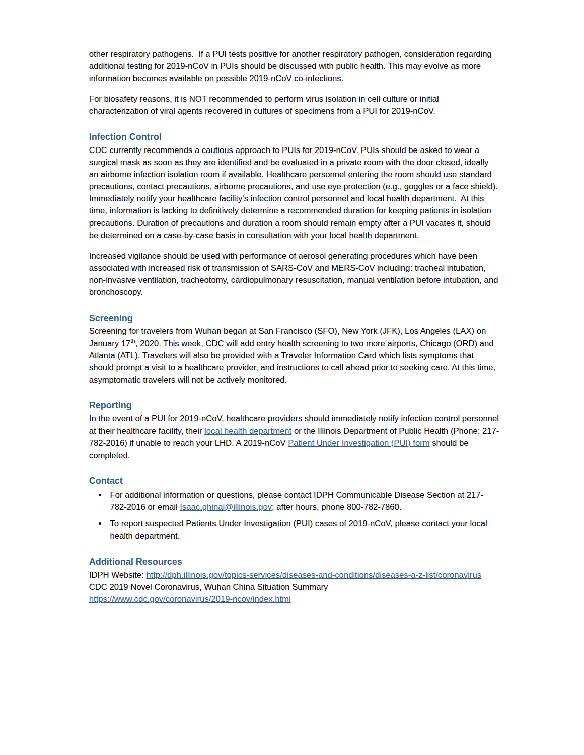other respiratory pathogens. If a PUI tests positive for another respiratory pathogen, consideration regarding additional testing for 2019-nCoV in PUIs should be discussed with public health. This may evolve as more information becomes available on possible 2019-nCoV co-infections.
For biosafety reasons, it is NOT recommended to perform virus isolation in cell culture or initial characterization of viral agents recovered in cultures of specimens from a PUI for 2019-nCoV.
Infection Control
CDC currently recommends a cautious approach to PUIs for 2019-nCoV. PUIs should be asked to wear a surgical mask as soon as they are identified and be evaluated in a private room with the door closed, ideally an airborne infection isolation room if available. Healthcare personnel entering the room should use standard precautions, contact precautions, airborne precautions, and use eye protection (e.g., goggles or a face shield). Immediately notify your healthcare facility's infection control personnel and local health department. At this time, information is lacking to definitively determine a recommended duration for keeping patients in isolation precautions. Duration of precautions and duration a room should remain empty after a PUI vacates it, should be determined on a case-by-case basis in consultation with your local health department.
Increased vigilance should be used with performance of aerosol generating procedures which have been associated with increased risk of transmission of SARS-CoV and MERS-CoV including: tracheal intubation, non-invasive ventilation, tracheotomy, cardiopulmonary resuscitation, manual ventilation before intubation, and bronchoscopy.
Screening
Screening for travelers from Wuhan began at San Francisco (SFO), New York (JFK), Los Angeles (LAX) on January 17th, 2020. This week, CDC will add entry health screening to two more airports, Chicago (ORD) and Atlanta (ATL). Travelers will also be provided with a Traveler Information Card which lists symptoms that should prompt a visit to a healthcare provider, and instructions to call ahead prior to seeking care. At this time, asymptomatic travelers will not be actively monitored.
Reporting
In the event of a PUI for 2019-nCoV, healthcare providers should immediately notify infection control personnel at their healthcare facility, their local health department or the Illinois Department of Public Health (Phone: 217-782-2016) if unable to reach your LHD. A 2019-nCoV Patient Under Investigation (PUI) form should be completed.
Contact
For additional information or questions, please contact IDPH Communicable Disease Section at 217-782-2016 or email Isaac.ghinai@illinois.gov; after hours, phone 800-782-7860.
To report suspected Patients Under Investigation (PUI) cases of 2019-nCoV, please contact your local health department.
Additional Resources
IDPH Website: http://dph.illinois.gov/topics-services/diseases-and-conditions/diseases-a-z-list/coronavirus
CDC 2019 Novel Coronavirus, Wuhan China Situation Summary
https://www.cdc.gov/coronavirus/2019-ncov/index.html